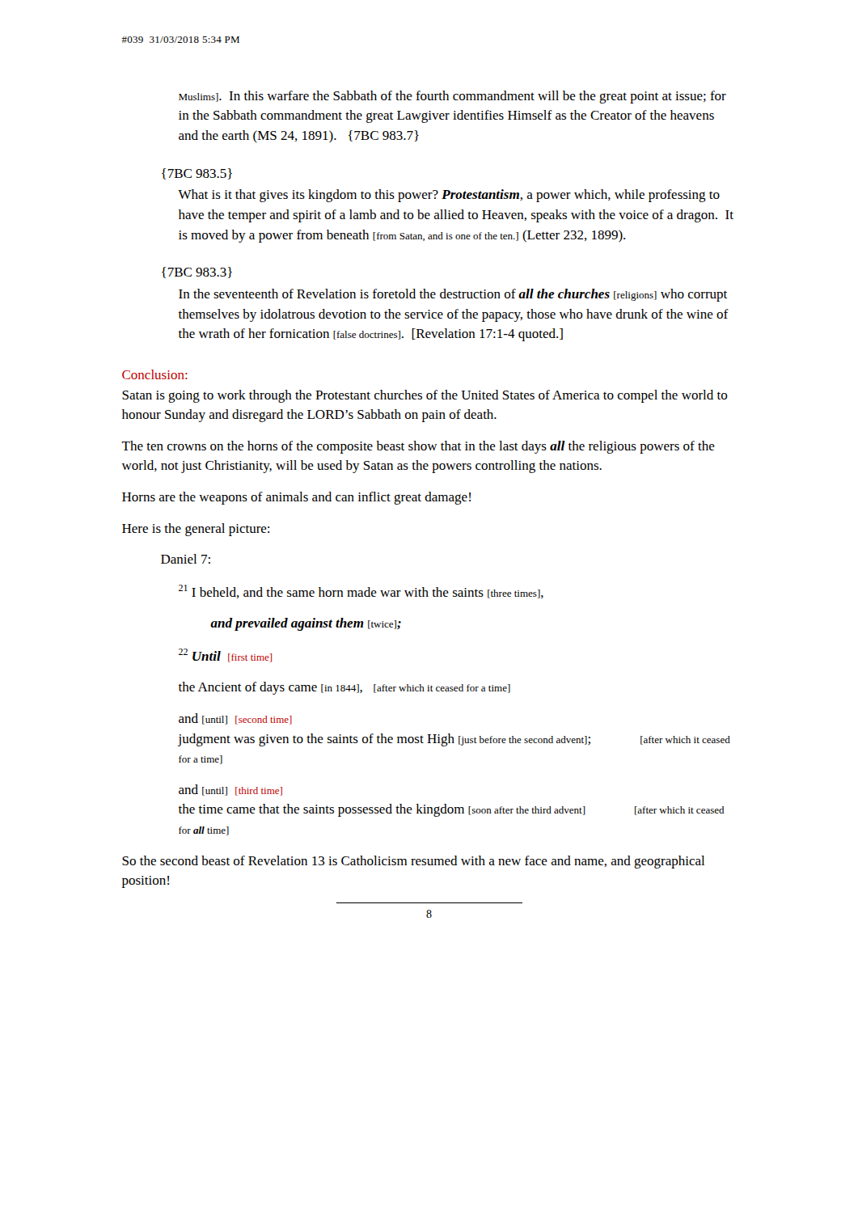#039 31/03/2018 5:34 PM
Muslims]. In this warfare the Sabbath of the fourth commandment will be the great point at issue; for in the Sabbath commandment the great Lawgiver identifies Himself as the Creator of the heavens and the earth (MS 24, 1891). {7BC 983.7}
{7BC 983.5}
What is it that gives its kingdom to this power? Protestantism, a power which, while professing to have the temper and spirit of a lamb and to be allied to Heaven, speaks with the voice of a dragon. It is moved by a power from beneath [from Satan, and is one of the ten.] (Letter 232, 1899).
{7BC 983.3}
In the seventeenth of Revelation is foretold the destruction of all the churches [religions] who corrupt themselves by idolatrous devotion to the service of the papacy, those who have drunk of the wine of the wrath of her fornication [false doctrines]. [Revelation 17:1-4 quoted.]
Conclusion:
Satan is going to work through the Protestant churches of the United States of America to compel the world to honour Sunday and disregard the LORD’s Sabbath on pain of death.
The ten crowns on the horns of the composite beast show that in the last days all the religious powers of the world, not just Christianity, will be used by Satan as the powers controlling the nations.
Horns are the weapons of animals and can inflict great damage!
Here is the general picture:
Daniel 7:
21 I beheld, and the same horn made war with the saints [three times],
and prevailed against them [twice];
22 Until [first time]
the Ancient of days came [in 1844], [after which it ceased for a time]
and [until] [second time]
judgment was given to the saints of the most High [just before the second advent]; [after which it ceased for a time]
and [until] [third time]
the time came that the saints possessed the kingdom [soon after the third advent] [after which it ceased for all time]
So the second beast of Revelation 13 is Catholicism resumed with a new face and name, and geographical position!
8